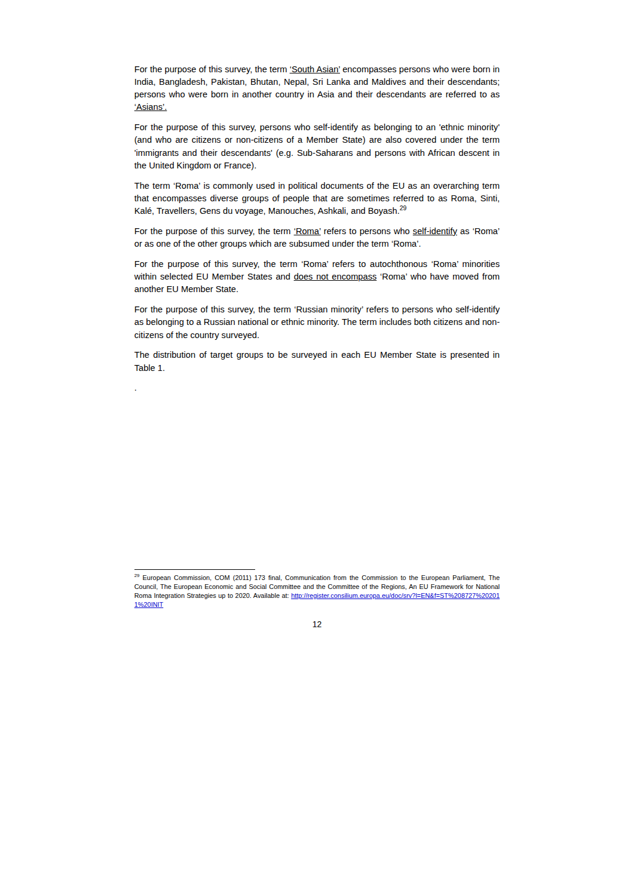For the purpose of this survey, the term ‘South Asian’ encompasses persons who were born in India, Bangladesh, Pakistan, Bhutan, Nepal, Sri Lanka and Maldives and their descendants; persons who were born in another country in Asia and their descendants are referred to as ‘Asians’.
For the purpose of this survey, persons who self-identify as belonging to an 'ethnic minority' (and who are citizens or non-citizens of a Member State) are also covered under the term 'immigrants and their descendants' (e.g. Sub-Saharans and persons with African descent in the United Kingdom or France).
The term ‘Roma’ is commonly used in political documents of the EU as an overarching term that encompasses diverse groups of people that are sometimes referred to as Roma, Sinti, Kalé, Travellers, Gens du voyage, Manouches, Ashkali, and Boyash.29
For the purpose of this survey, the term ‘Roma’ refers to persons who self-identify as ‘Roma’ or as one of the other groups which are subsumed under the term ‘Roma’.
For the purpose of this survey, the term ‘Roma’ refers to autochthonous ‘Roma’ minorities within selected EU Member States and does not encompass ‘Roma’ who have moved from another EU Member State.
For the purpose of this survey, the term ‘Russian minority’ refers to persons who self-identify as belonging to a Russian national or ethnic minority. The term includes both citizens and non-citizens of the country surveyed.
The distribution of target groups to be surveyed in each EU Member State is presented in Table 1.
.
29 European Commission, COM (2011) 173 final, Communication from the Commission to the European Parliament, The Council, The European Economic and Social Committee and the Committee of the Regions, An EU Framework for National Roma Integration Strategies up to 2020. Available at: http://register.consilium.europa.eu/doc/srv?l=EN&f=ST%208727%202011%20INIT
12